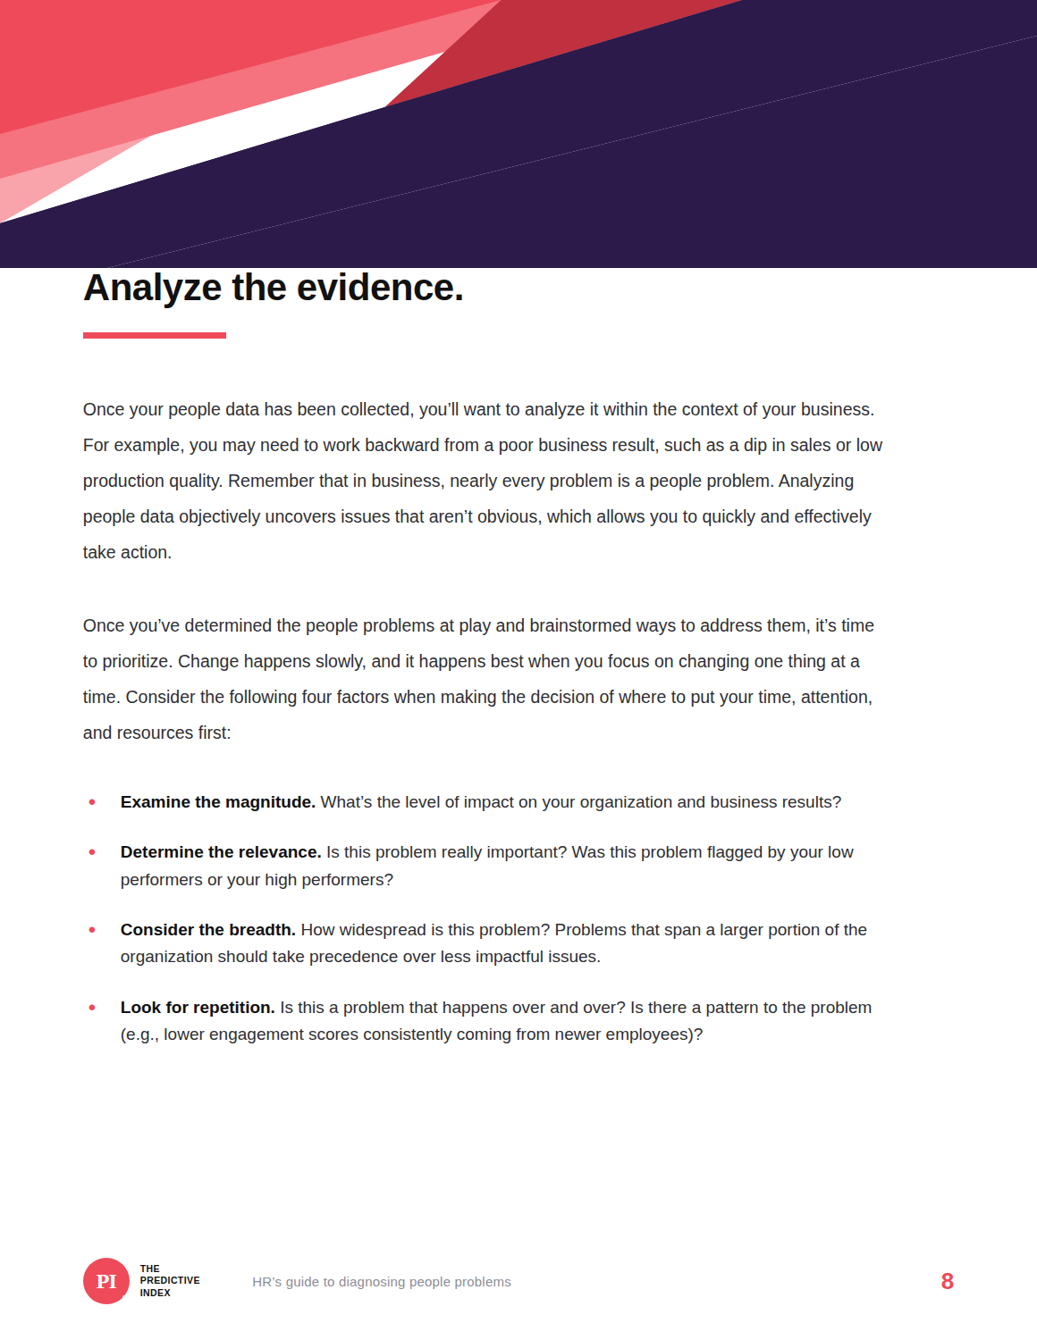Analyze the evidence.
Once your people data has been collected, you’ll want to analyze it within the context of your business. For example, you may need to work backward from a poor business result, such as a dip in sales or low production quality. Remember that in business, nearly every problem is a people problem. Analyzing people data objectively uncovers issues that aren’t obvious, which allows you to quickly and effectively take action.
Once you’ve determined the people problems at play and brainstormed ways to address them, it’s time to prioritize. Change happens slowly, and it happens best when you focus on changing one thing at a time. Consider the following four factors when making the decision of where to put your time, attention, and resources first:
Examine the magnitude. What’s the level of impact on your organization and business results?
Determine the relevance. Is this problem really important? Was this problem flagged by your low performers or your high performers?
Consider the breadth. How widespread is this problem? Problems that span a larger portion of the organization should take precedence over less impactful issues.
Look for repetition. Is this a problem that happens over and over? Is there a pattern to the problem (e.g., lower engagement scores consistently coming from newer employees)?
PI
The
Predictive
Index
HR’s guide to diagnosing people problems
8